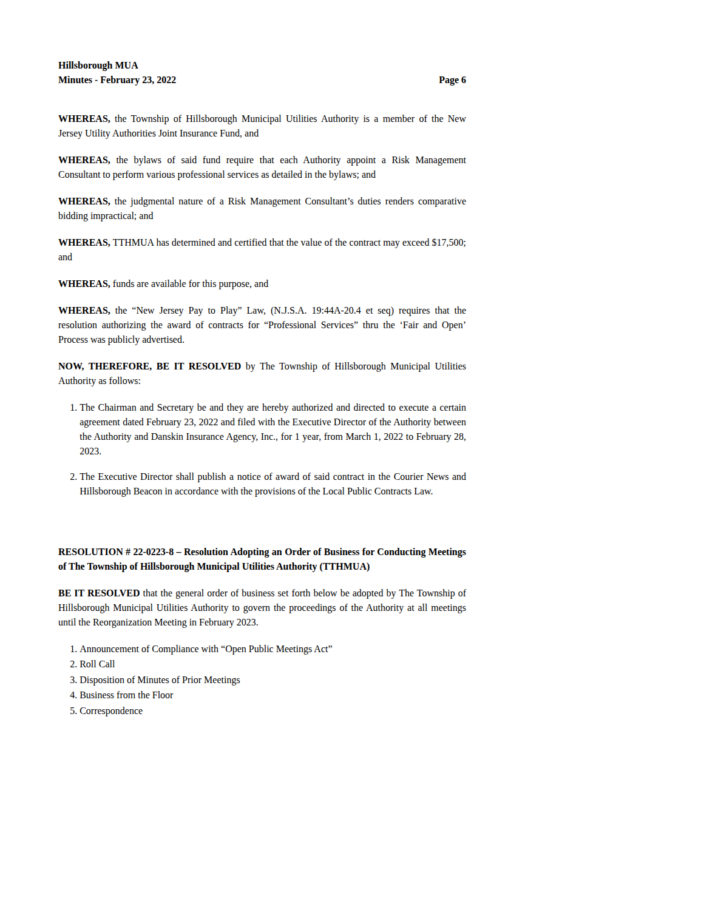Hillsborough MUA
Minutes - February 23, 2022 Page 6
WHEREAS, the Township of Hillsborough Municipal Utilities Authority is a member of the New Jersey Utility Authorities Joint Insurance Fund, and
WHEREAS, the bylaws of said fund require that each Authority appoint a Risk Management Consultant to perform various professional services as detailed in the bylaws; and
WHEREAS, the judgmental nature of a Risk Management Consultant’s duties renders comparative bidding impractical; and
WHEREAS, TTHMUA has determined and certified that the value of the contract may exceed $17,500; and
WHEREAS, funds are available for this purpose, and
WHEREAS, the “New Jersey Pay to Play” Law, (N.J.S.A. 19:44A-20.4 et seq) requires that the resolution authorizing the award of contracts for “Professional Services” thru the ‘Fair and Open’ Process was publicly advertised.
NOW, THEREFORE, BE IT RESOLVED by The Township of Hillsborough Municipal Utilities Authority as follows:
The Chairman and Secretary be and they are hereby authorized and directed to execute a certain agreement dated February 23, 2022 and filed with the Executive Director of the Authority between the Authority and Danskin Insurance Agency, Inc., for 1 year, from March 1, 2022 to February 28, 2023.
The Executive Director shall publish a notice of award of said contract in the Courier News and Hillsborough Beacon in accordance with the provisions of the Local Public Contracts Law.
RESOLUTION # 22-0223-8 – Resolution Adopting an Order of Business for Conducting Meetings of The Township of Hillsborough Municipal Utilities Authority (TTHMUA)
BE IT RESOLVED that the general order of business set forth below be adopted by The Township of Hillsborough Municipal Utilities Authority to govern the proceedings of the Authority at all meetings until the Reorganization Meeting in February 2023.
Announcement of Compliance with “Open Public Meetings Act”
Roll Call
Disposition of Minutes of Prior Meetings
Business from the Floor
Correspondence